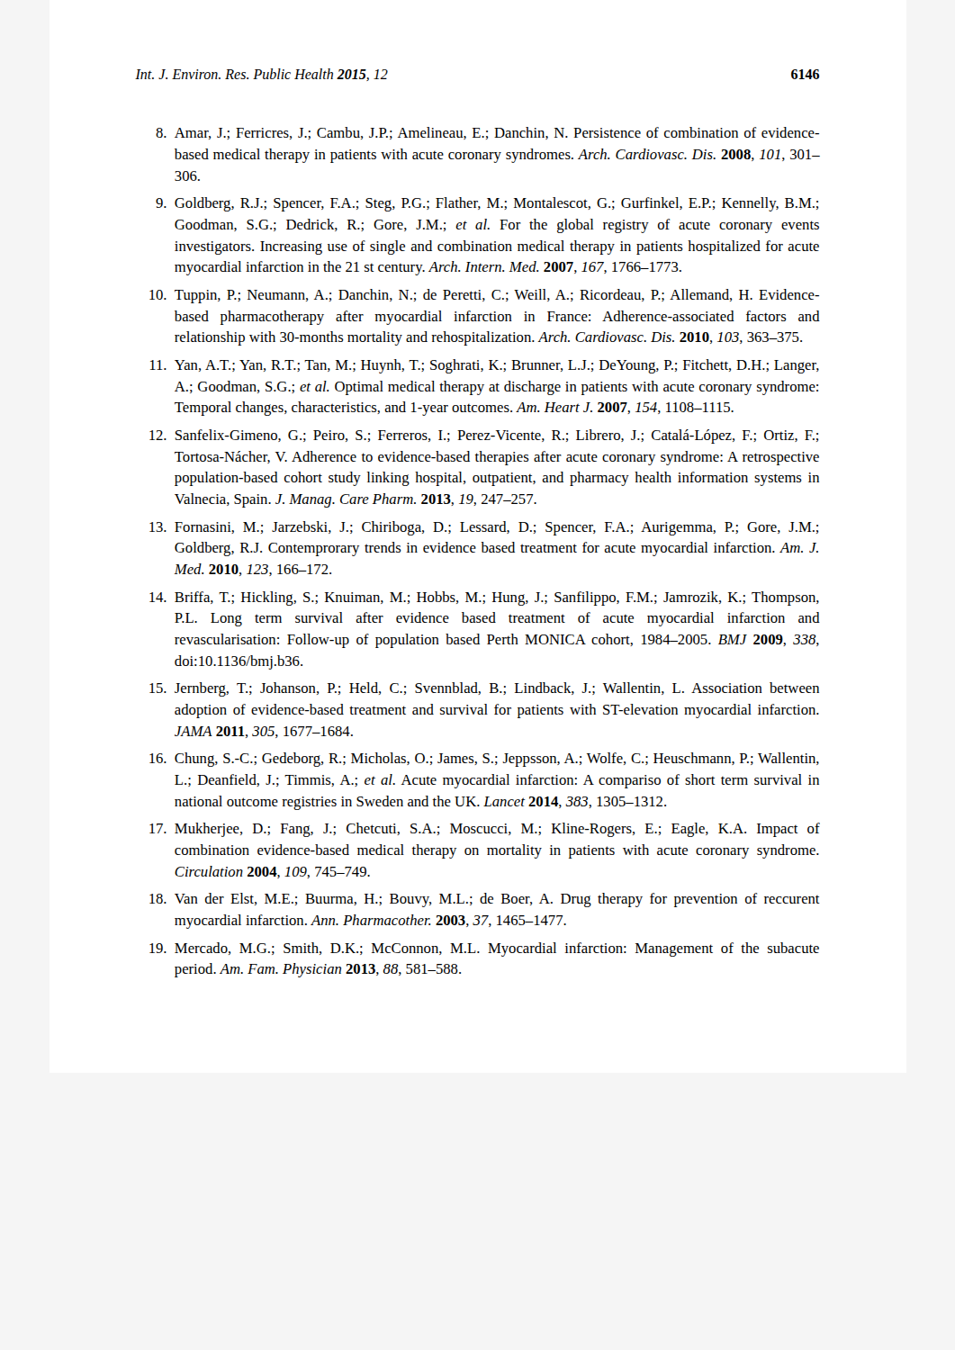Int. J. Environ. Res. Public Health 2015, 12 6146
8. Amar, J.; Ferricres, J.; Cambu, J.P.; Amelineau, E.; Danchin, N. Persistence of combination of evidence-based medical therapy in patients with acute coronary syndromes. Arch. Cardiovasc. Dis. 2008, 101, 301–306.
9. Goldberg, R.J.; Spencer, F.A.; Steg, P.G.; Flather, M.; Montalescot, G.; Gurfinkel, E.P.; Kennelly, B.M.; Goodman, S.G.; Dedrick, R.; Gore, J.M.; et al. For the global registry of acute coronary events investigators. Increasing use of single and combination medical therapy in patients hospitalized for acute myocardial infarction in the 21 st century. Arch. Intern. Med. 2007, 167, 1766–1773.
10. Tuppin, P.; Neumann, A.; Danchin, N.; de Peretti, C.; Weill, A.; Ricordeau, P.; Allemand, H. Evidence-based pharmacotherapy after myocardial infarction in France: Adherence-associated factors and relationship with 30-months mortality and rehospitalization. Arch. Cardiovasc. Dis. 2010, 103, 363–375.
11. Yan, A.T.; Yan, R.T.; Tan, M.; Huynh, T.; Soghrati, K.; Brunner, L.J.; DeYoung, P.; Fitchett, D.H.; Langer, A.; Goodman, S.G.; et al. Optimal medical therapy at discharge in patients with acute coronary syndrome: Temporal changes, characteristics, and 1-year outcomes. Am. Heart J. 2007, 154, 1108–1115.
12. Sanfelix-Gimeno, G.; Peiro, S.; Ferreros, I.; Perez-Vicente, R.; Librero, J.; Catalá-López, F.; Ortiz, F.; Tortosa-Nácher, V. Adherence to evidence-based therapies after acute coronary syndrome: A retrospective population-based cohort study linking hospital, outpatient, and pharmacy health information systems in Valnecia, Spain. J. Manag. Care Pharm. 2013, 19, 247–257.
13. Fornasini, M.; Jarzebski, J.; Chiriboga, D.; Lessard, D.; Spencer, F.A.; Aurigemma, P.; Gore, J.M.; Goldberg, R.J. Contemprorary trends in evidence based treatment for acute myocardial infarction. Am. J. Med. 2010, 123, 166–172.
14. Briffa, T.; Hickling, S.; Knuiman, M.; Hobbs, M.; Hung, J.; Sanfilippo, F.M.; Jamrozik, K.; Thompson, P.L. Long term survival after evidence based treatment of acute myocardial infarction and revascularisation: Follow-up of population based Perth MONICA cohort, 1984–2005. BMJ 2009, 338, doi:10.1136/bmj.b36.
15. Jernberg, T.; Johanson, P.; Held, C.; Svennblad, B.; Lindback, J.; Wallentin, L. Association between adoption of evidence-based treatment and survival for patients with ST-elevation myocardial infarction. JAMA 2011, 305, 1677–1684.
16. Chung, S.-C.; Gedeborg, R.; Micholas, O.; James, S.; Jeppsson, A.; Wolfe, C.; Heuschmann, P.; Wallentin, L.; Deanfield, J.; Timmis, A.; et al. Acute myocardial infarction: A compariso of short term survival in national outcome registries in Sweden and the UK. Lancet 2014, 383, 1305–1312.
17. Mukherjee, D.; Fang, J.; Chetcuti, S.A.; Moscucci, M.; Kline-Rogers, E.; Eagle, K.A. Impact of combination evidence-based medical therapy on mortality in patients with acute coronary syndrome. Circulation 2004, 109, 745–749.
18. Van der Elst, M.E.; Buurma, H.; Bouvy, M.L.; de Boer, A. Drug therapy for prevention of reccurent myocardial infarction. Ann. Pharmacother. 2003, 37, 1465–1477.
19. Mercado, M.G.; Smith, D.K.; McConnon, M.L. Myocardial infarction: Management of the subacute period. Am. Fam. Physician 2013, 88, 581–588.